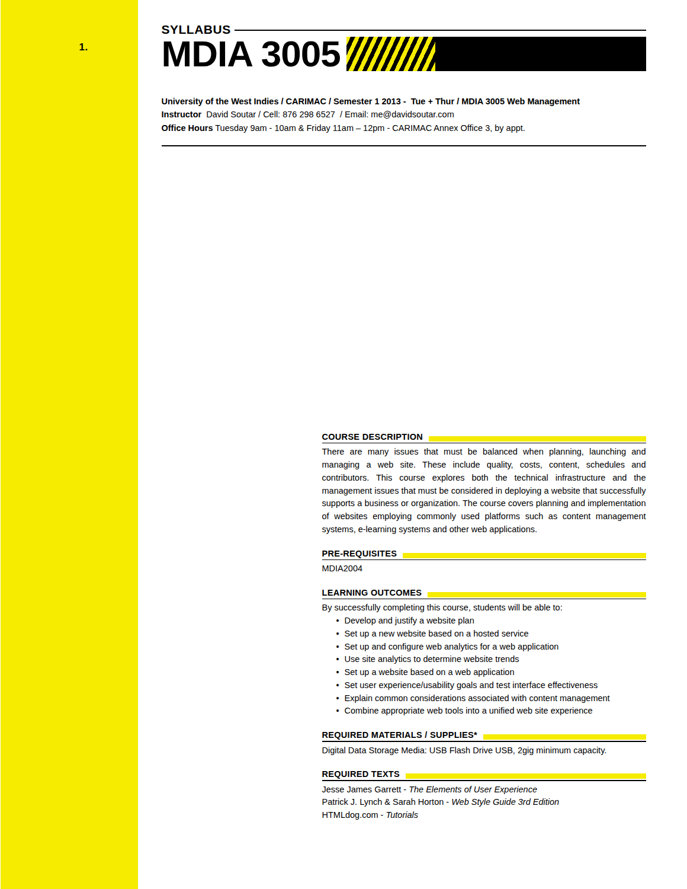1.
SYLLABUS
MDIA 3005
University of the West Indies / CARIMAC / Semester 1 2013 - Tue + Thur / MDIA 3005 Web Management
Instructor David Soutar / Cell: 876 298 6527 / Email: me@davidsoutar.com
Office Hours Tuesday 9am - 10am & Friday 11am – 12pm - CARIMAC Annex Office 3, by appt.
COURSE DESCRIPTION
There are many issues that must be balanced when planning, launching and managing a web site. These include quality, costs, content, schedules and contributors. This course explores both the technical infrastructure and the management issues that must be considered in deploying a website that successfully supports a business or organization. The course covers planning and implementation of websites employing commonly used platforms such as content management systems, e-learning systems and other web applications.
PRE-REQUISITES
MDIA2004
LEARNING OUTCOMES
By successfully completing this course, students will be able to:
Develop and justify a website plan
Set up a new website based on a hosted service
Set up and configure web analytics for a web application
Use site analytics to determine website trends
Set up a website based on a web application
Set user experience/usability goals and test interface effectiveness
Explain common considerations associated with content management
Combine appropriate web tools into a unified web site experience
REQUIRED MATERIALS / SUPPLIES*
Digital Data Storage Media: USB Flash Drive USB, 2gig minimum capacity.
REQUIRED TEXTS
Jesse James Garrett - The Elements of User Experience
Patrick J. Lynch & Sarah Horton - Web Style Guide 3rd Edition
HTMLdog.com - Tutorials